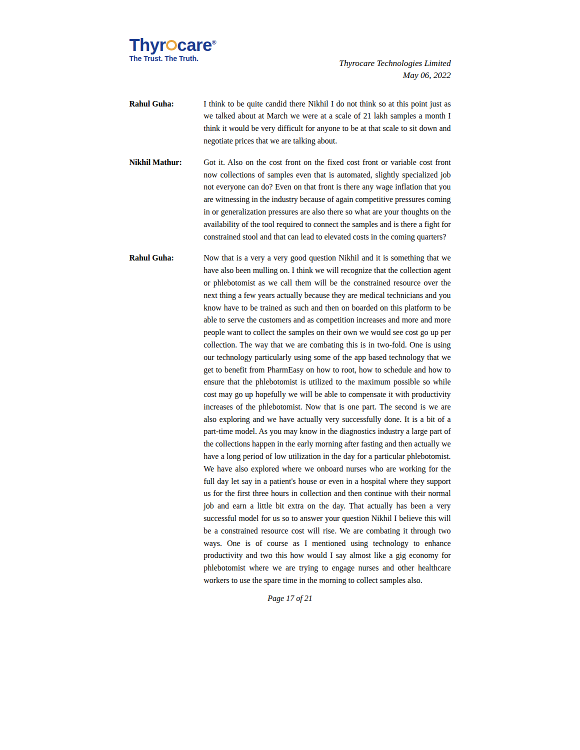Thyr care®
The Trust. The Truth.
Thyrocare Technologies Limited
May 06, 2022
| Rahul Guha: | I think to be quite candid there Nikhil I do not think so at this point just as we talked about at March we were at a scale of 21 lakh samples a month I think it would be very difficult for anyone to be at that scale to sit down and negotiate prices that we are talking about. |
| Nikhil Mathur: | Got it. Also on the cost front on the fixed cost front or variable cost front now collections of samples even that is automated, slightly specialized job not everyone can do? Even on that front is there any wage inflation that you are witnessing in the industry because of again competitive pressures coming in or generalization pressures are also there so what are your thoughts on the availability of the tool required to connect the samples and is there a fight for constrained stool and that can lead to elevated costs in the coming quarters? |
| Rahul Guha: | Now that is a very a very good question Nikhil and it is something that we have also been mulling on. I think we will recognize that the collection agent or phlebotomist as we call them will be the constrained resource over the next thing a few years actually because they are medical technicians and you know have to be trained as such and then on boarded on this platform to be able to serve the customers and as competition increases and more and more people want to collect the samples on their own we would see cost go up per collection. The way that we are combating this is in two-fold. One is using our technology particularly using some of the app based technology that we get to benefit from PharmEasy on how to root, how to schedule and how to ensure that the phlebotomist is utilized to the maximum possible so while cost may go up hopefully we will be able to compensate it with productivity increases of the phlebotomist. Now that is one part. The second is we are also exploring and we have actually very successfully done. It is a bit of a part-time model. As you may know in the diagnostics industry a large part of the collections happen in the early morning after fasting and then actually we have a long period of low utilization in the day for a particular phlebotomist. We have also explored where we onboard nurses who are working for the full day let say in a patient's house or even in a hospital where they support us for the first three hours in collection and then continue with their normal job and earn a little bit extra on the day. That actually has been a very successful model for us so to answer your question Nikhil I believe this will be a constrained resource cost will rise. We are combating it through two ways. One is of course as I mentioned using technology to enhance productivity and two this how would I say almost like a gig economy for phlebotomist where we are trying to engage nurses and other healthcare workers to use the spare time in the morning to collect samples also. |
Page 17 of 21